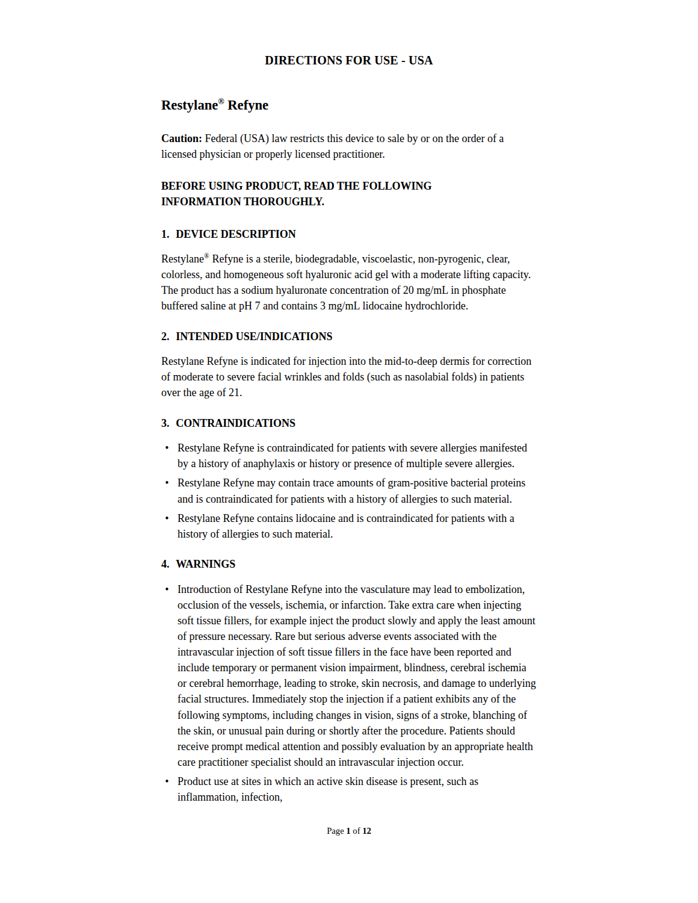DIRECTIONS FOR USE - USA
Restylane® Refyne
Caution: Federal (USA) law restricts this device to sale by or on the order of a licensed physician or properly licensed practitioner.
BEFORE USING PRODUCT, READ THE FOLLOWING
INFORMATION THOROUGHLY.
1. DEVICE DESCRIPTION
Restylane® Refyne is a sterile, biodegradable, viscoelastic, non-pyrogenic, clear, colorless, and homogeneous soft hyaluronic acid gel with a moderate lifting capacity. The product has a sodium hyaluronate concentration of 20 mg/mL in phosphate buffered saline at pH 7 and contains 3 mg/mL lidocaine hydrochloride.
2. INTENDED USE/INDICATIONS
Restylane Refyne is indicated for injection into the mid-to-deep dermis for correction of moderate to severe facial wrinkles and folds (such as nasolabial folds) in patients over the age of 21.
3. CONTRAINDICATIONS
Restylane Refyne is contraindicated for patients with severe allergies manifested by a history of anaphylaxis or history or presence of multiple severe allergies.
Restylane Refyne may contain trace amounts of gram-positive bacterial proteins and is contraindicated for patients with a history of allergies to such material.
Restylane Refyne contains lidocaine and is contraindicated for patients with a history of allergies to such material.
4. WARNINGS
Introduction of Restylane Refyne into the vasculature may lead to embolization, occlusion of the vessels, ischemia, or infarction. Take extra care when injecting soft tissue fillers, for example inject the product slowly and apply the least amount of pressure necessary. Rare but serious adverse events associated with the intravascular injection of soft tissue fillers in the face have been reported and include temporary or permanent vision impairment, blindness, cerebral ischemia or cerebral hemorrhage, leading to stroke, skin necrosis, and damage to underlying facial structures. Immediately stop the injection if a patient exhibits any of the following symptoms, including changes in vision, signs of a stroke, blanching of the skin, or unusual pain during or shortly after the procedure. Patients should receive prompt medical attention and possibly evaluation by an appropriate health care practitioner specialist should an intravascular injection occur.
Product use at sites in which an active skin disease is present, such as inflammation, infection,
Page 1 of 12